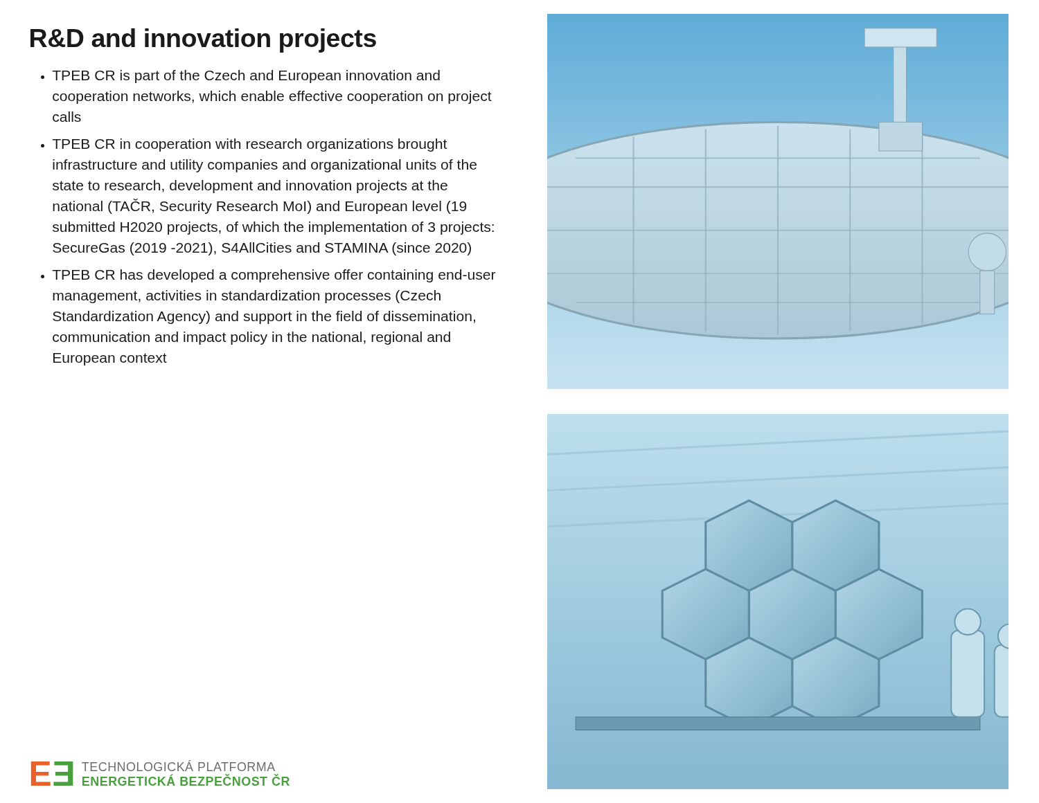R&D and innovation projects
TPEB CR is part of the Czech and European innovation and cooperation networks, which enable effective cooperation on project calls
TPEB CR in cooperation with research organizations brought infrastructure and utility companies and organizational units of the state to research, development and innovation projects at the national (TAČR, Security Research MoI) and European level (19 submitted H2020 projects, of which the implementation of 3 projects: SecureGas (2019 -2021), S4AllCities and STAMINA (since 2020)
TPEB CR has developed a comprehensive offer containing end-user management, activities in standardization processes (Czech Standardization Agency) and support in the field of dissemination, communication and impact policy in the national, regional and European context
EƎ
TECHNOLOGICKÁ PLATFORMA
ENERGETICKÁ BEZPEČNOST ČR